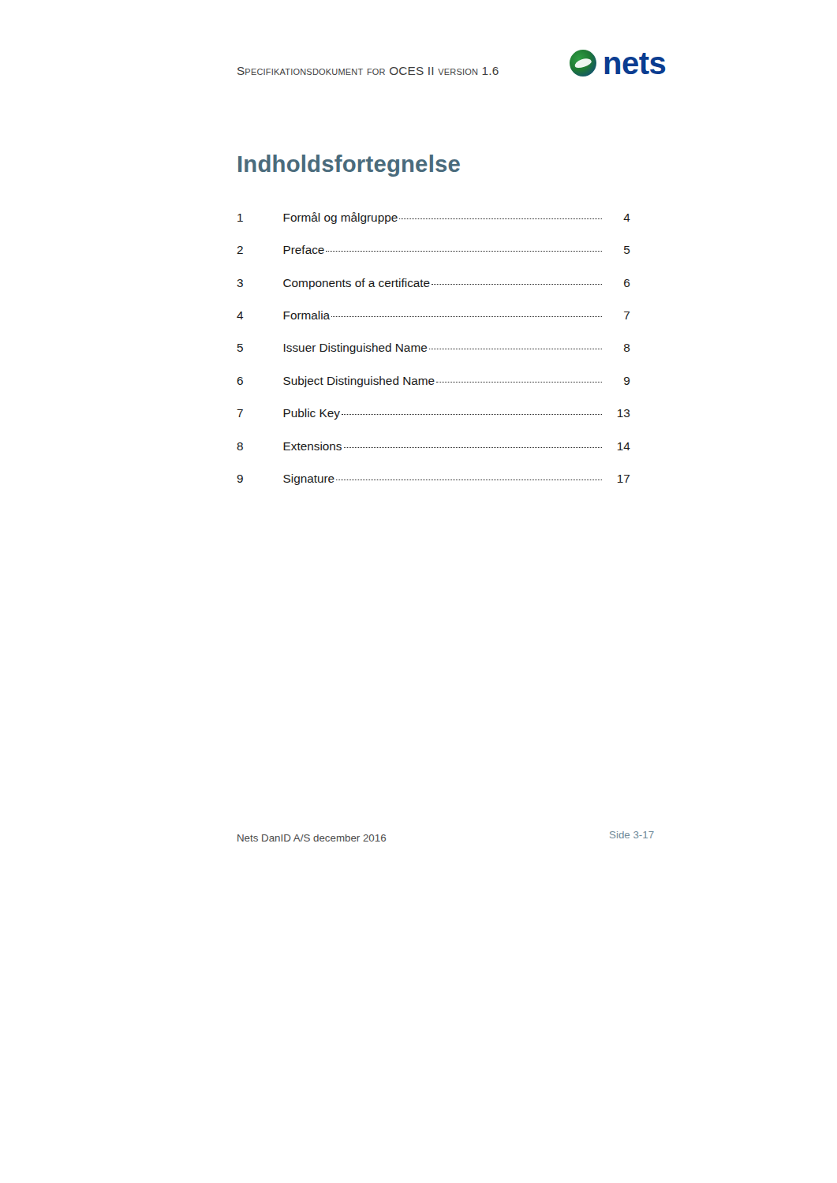Specifikationsdokument for OCES II version 1.6
nets
Indholdsfortegnelse
1 Formål og målgruppe 4
2 Preface 5
3 Components of a certificate 6
4 Formalia 7
5 Issuer Distinguished Name 8
6 Subject Distinguished Name 9
7 Public Key 13
8 Extensions 14
9 Signature 17
Nets DanID A/S december 2016
Side 3-17